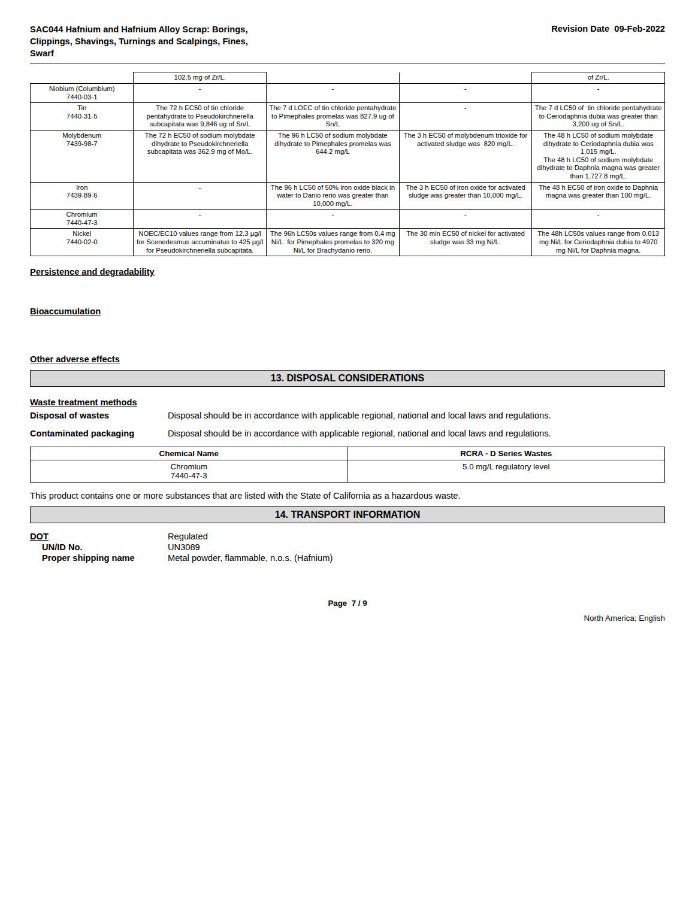SAC044 Hafnium and Hafnium Alloy Scrap: Borings,
Clippings, Shavings, Turnings and Scalpings, Fines,
Swarf
Revision Date 09-Feb-2022
| | 102.5 mg of Zr/L. | | | of Zr/L. |
| Niobium (Columbium) 7440-03-1 | - | - | - | - |
| Tin 7440-31-5 | The 72 h EC50 of tin chloride pentahydrate to Pseudokirchnerella subcapitata was 9,846 ug of Sn/L | The 7 d LOEC of tin chloride pentahydrate to Pimephales promelas was 827.9 ug of Sn/L | - | The 7 d LC50 of tin chloride pentahydrate to Ceriodaphnia dubia was greater than 3,200 ug of Sn/L. |
| Molybdenum 7439-98-7 | The 72 h EC50 of sodium molybdate dihydrate to Pseudokirchneriella subcapitata was 362.9 mg of Mo/L. | The 96 h LC50 of sodium molybdate dihydrate to Pimephales promelas was 644.2 mg/L | The 3 h EC50 of molybdenum trioxide for activated sludge was 820 mg/L. | The 48 h LC50 of sodium molybdate dihydrate to Ceriodaphnia dubia was 1,015 mg/L. The 48 h LC50 of sodium molybdate dihydrate to Daphnia magna was greater than 1,727.8 mg/L. |
| Iron 7439-89-6 | - | The 96 h LC50 of 50% iron oxide black in water to Danio rerio was greater than 10,000 mg/L. | The 3 h EC50 of iron oxide for activated sludge was greater than 10,000 mg/L. | The 48 h EC50 of iron oxide to Daphnia magna was greater than 100 mg/L. |
| Chromium 7440-47-3 | - | - | - | - |
| Nickel 7440-02-0 | NOEC/EC10 values range from 12.3 µg/l for Scenedesmus accuminatus to 425 µg/l for Pseudokirchneriella subcapitata. | The 96h LC50s values range from 0.4 mg Ni/L for Pimephales promelas to 320 mg Ni/L for Brachydanio rerio. | The 30 min EC50 of nickel for activated sludge was 33 mg Ni/L. | The 48h LC50s values range from 0.013 mg Ni/L for Ceriodaphnia dubia to 4970 mg Ni/L for Daphnia magna. |
Persistence and degradability
Bioaccumulation
Other adverse effects
13. DISPOSAL CONSIDERATIONS
Waste treatment methods
Disposal of wastes
Disposal should be in accordance with applicable regional, national and local laws and regulations.
Contaminated packaging
Disposal should be in accordance with applicable regional, national and local laws and regulations.
| Chemical Name | RCRA - D Series Wastes |
| --- | --- |
| Chromium 7440-47-3 | 5.0 mg/L regulatory level |
This product contains one or more substances that are listed with the State of California as a hazardous waste.
14. TRANSPORT INFORMATION
DOTRegulated
UN/ID No. UN3089
Proper shipping name Metal powder, flammable, n.o.s. (Hafnium)
Page 7 / 9
North America; English